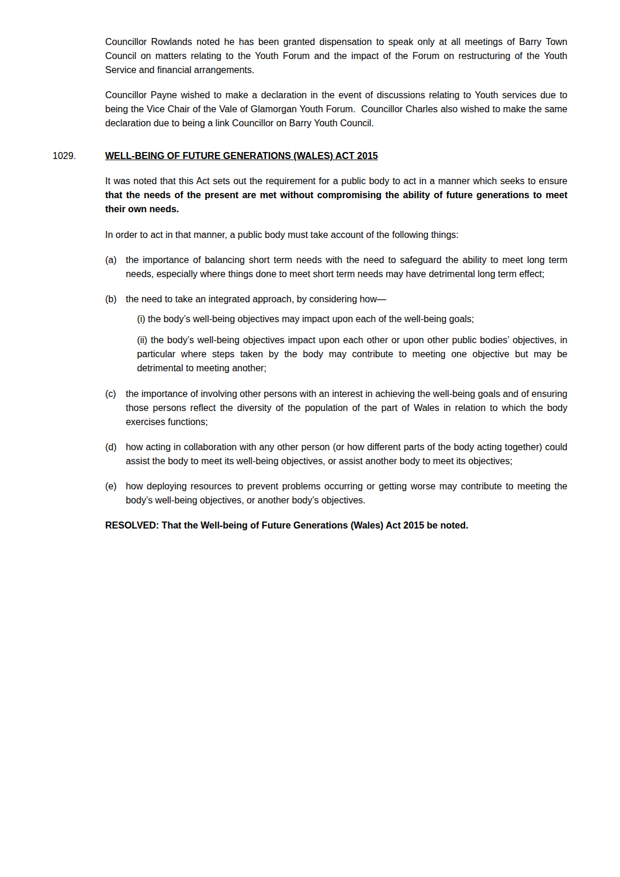Councillor Rowlands noted he has been granted dispensation to speak only at all meetings of Barry Town Council on matters relating to the Youth Forum and the impact of the Forum on restructuring of the Youth Service and financial arrangements.
Councillor Payne wished to make a declaration in the event of discussions relating to Youth services due to being the Vice Chair of the Vale of Glamorgan Youth Forum. Councillor Charles also wished to make the same declaration due to being a link Councillor on Barry Youth Council.
1029.
Well-being of Future Generations (Wales) Act 2015
It was noted that this Act sets out the requirement for a public body to act in a manner which seeks to ensure that the needs of the present are met without compromising the ability of future generations to meet their own needs.
In order to act in that manner, a public body must take account of the following things:
(a) the importance of balancing short term needs with the need to safeguard the ability to meet long term needs, especially where things done to meet short term needs may have detrimental long term effect;
(b) the need to take an integrated approach, by considering how—
(i) the body’s well-being objectives may impact upon each of the well-being goals;
(ii) the body’s well-being objectives impact upon each other or upon other public bodies’ objectives, in particular where steps taken by the body may contribute to meeting one objective but may be detrimental to meeting another;
(c) the importance of involving other persons with an interest in achieving the well-being goals and of ensuring those persons reflect the diversity of the population of the part of Wales in relation to which the body exercises functions;
(d) how acting in collaboration with any other person (or how different parts of the body acting together) could assist the body to meet its well-being objectives, or assist another body to meet its objectives;
(e) how deploying resources to prevent problems occurring or getting worse may contribute to meeting the body’s well-being objectives, or another body’s objectives.
RESOLVED: That the Well-being of Future Generations (Wales) Act 2015 be noted.